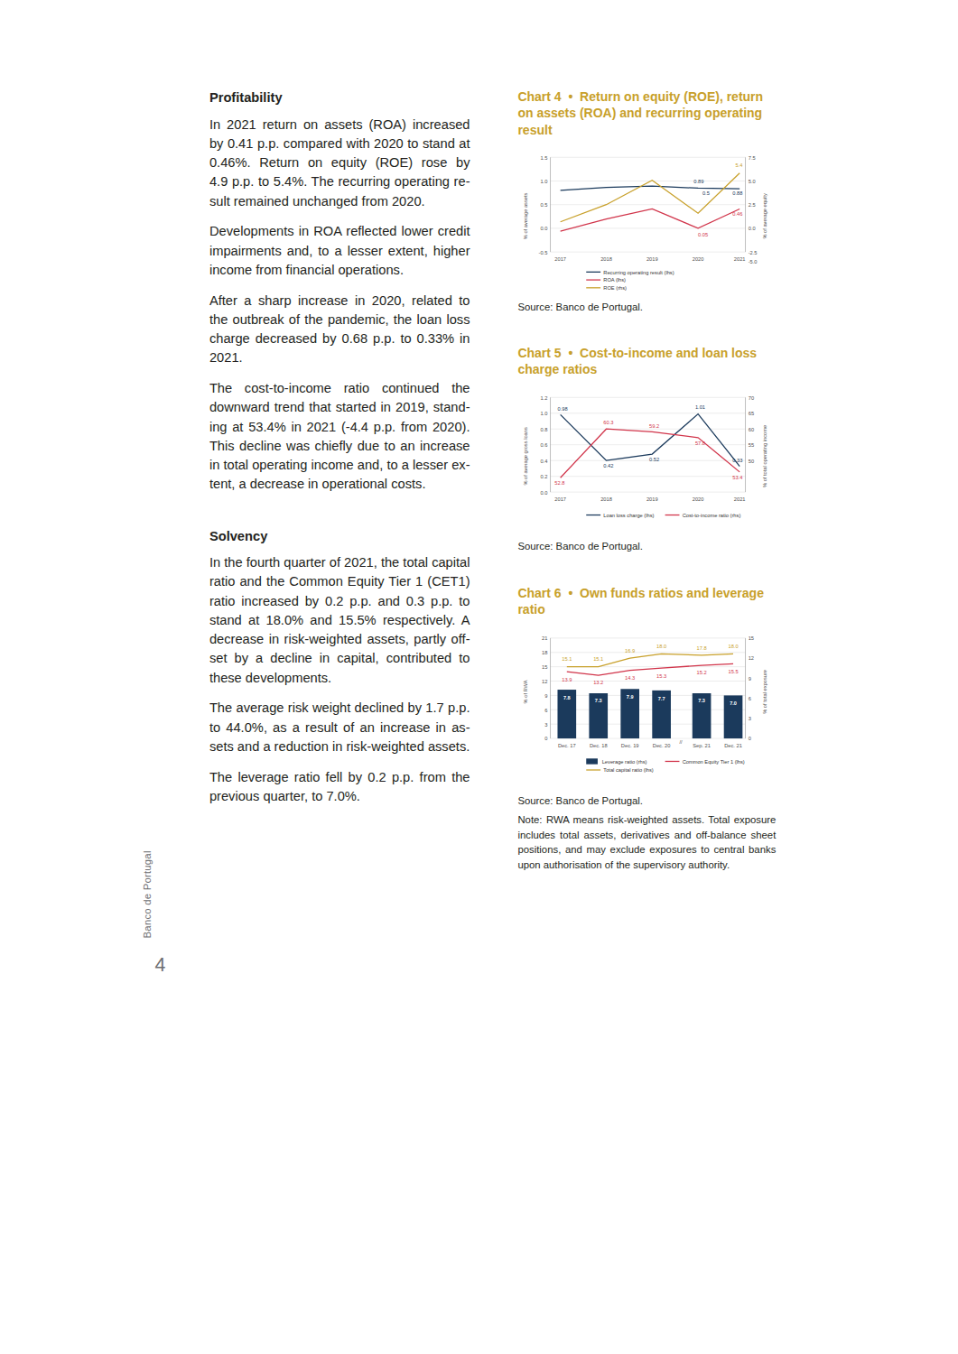Profitability
In 2021 return on assets (ROA) increased by 0.41 p.p. compared with 2020 to stand at 0.46%. Return on equity (ROE) rose by 4.9 p.p. to 5.4%. The recurring operating result remained unchanged from 2020.
Developments in ROA reflected lower credit impairments and, to a lesser extent, higher income from financial operations.
After a sharp increase in 2020, related to the outbreak of the pandemic, the loan loss charge decreased by 0.68 p.p. to 0.33% in 2021.
The cost-to-income ratio continued the downward trend that started in 2019, standing at 53.4% in 2021 (-4.4 p.p. from 2020). This decline was chiefly due to an increase in total operating income and, to a lesser extent, a decrease in operational costs.
Solvency
In the fourth quarter of 2021, the total capital ratio and the Common Equity Tier 1 (CET1) ratio increased by 0.2 p.p. and 0.3 p.p. to stand at 18.0% and 15.5% respectively. A decrease in risk-weighted assets, partly offset by a decline in capital, contributed to these developments.
The average risk weight declined by 1.7 p.p. to 44.0%, as a result of an increase in assets and a reduction in risk-weighted assets.
The leverage ratio fell by 0.2 p.p. from the previous quarter, to 7.0%.
Chart 4 • Return on equity (ROE), return on assets (ROA) and recurring operating result
1.5 1.0 0.5 0.0 -0.5 7.5 5.0 2.5 0.0 -2.5 -5.0 -5.0 % of average assets % of average equity 2017 2018 2019 2020 2021 0.89 0.5 0.88 0.05 0.46 5.4 Recurring operating result (lhs) ROA (lhs) ROE (rhs)
Source: Banco de Portugal.
Chart 5 • Cost-to-income and loan loss charge ratios
1.2 1.0 0.8 0.6 0.4 0.2 0.0 70 65 60 55 50 % of average gross loans % of total operating income 2017 2018 2019 2020 2021 0.98 0.42 0.52 1.01 0.33 52.8 60.3 59.2 57.8 53.4 Loan loss charge (lhs) Cost-to-income ratio (rhs)
Source: Banco de Portugal.
Chart 6 • Own funds ratios and leverage ratio
21 18 15 12 9 6 3 0 15 12 9 6 3 0 % of RWA % of total exposure 7.8 7.3 7.9 7.7 7.3 7.0 // 15.1 15.1 16.9 18.0 17.8 18.0 13.9 13.2 14.3 15.3 15.2 15.5 Dec. 17 Dec. 18 Dec. 19 Dec. 20 Sep. 21 Dec. 21 Leverage ratio (rhs) Common Equity Tier 1 (lhs) Total capital ratio (lhs)
Source: Banco de Portugal.
Note: RWA means risk-weighted assets. Total exposure includes total assets, derivatives and off-balance sheet positions, and may exclude exposures to central banks upon authorisation of the supervisory authority.
Banco de Portugal
4